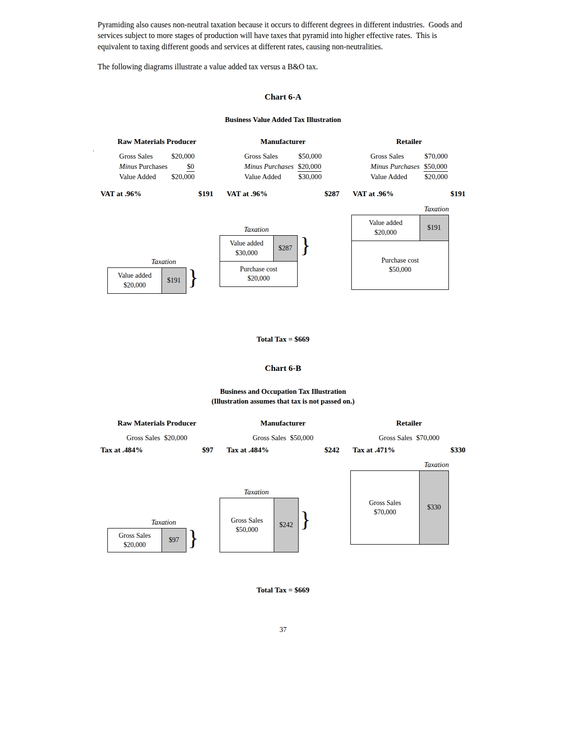Pyramiding also causes non-neutral taxation because it occurs to different degrees in different industries. Goods and services subject to more stages of production will have taxes that pyramid into higher effective rates. This is equivalent to taxing different goods and services at different rates, causing non-neutralities.
The following diagrams illustrate a value added tax versus a B&O tax.
Chart 6-A
Business Value Added Tax Illustration
Raw Materials Producer
| Gross Sales | $20,000 |
| Minus Purchases | $0 |
| Value Added | $20,000 |
VAT at .96%$191
Manufacturer
| Gross Sales | $50,000 |
| Minus Purchases | $20,000 |
| Value Added | $30,000 |
VAT at .96%$287
Retailer
| Gross Sales | $70,000 |
| Minus Purchases | $50,000 |
| Value Added | $20,000 |
VAT at .96%$191
Taxation
Value added
$20,000
$191
Purchase cost
$50,000
Taxation
Value added
$30,000
$287
Purchase cost
$20,000
Taxation
Value added
$20,000
$191
}
}
.
Total Tax = $669
Chart 6-B
Business and Occupation Tax Illustration (Illustration assumes that tax is not passed on.)
Raw Materials Producer
| Gross Sales | $20,000 |
Tax at .484%$97
Manufacturer
| Gross Sales | $50,000 |
Tax at .484%$242
Retailer
| Gross Sales | $70,000 |
Tax at .471%$330
Taxation
Gross Sales
$70,000
$330
Taxation
Gross Sales
$50,000
$242
Taxation
Gross Sales
$20,000
$97
}
}
Total Tax = $669
37